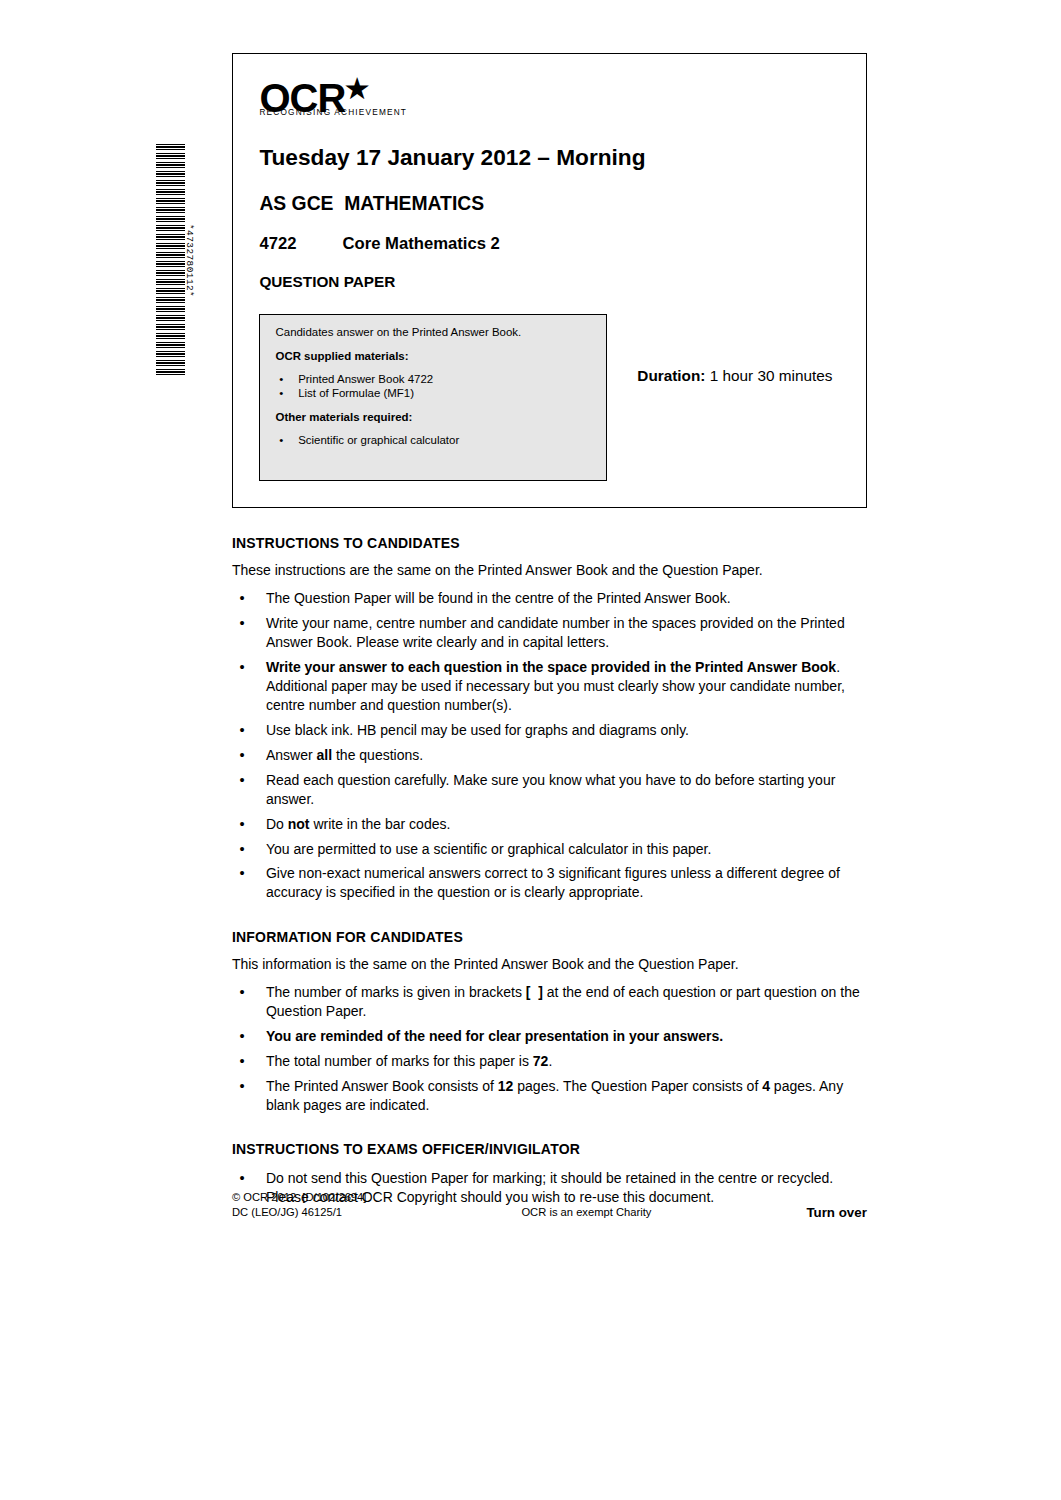*4732780112*
OCR★
RECOGNISING ACHIEVEMENT
Tuesday 17 January 2012 – Morning
AS GCE MATHEMATICS
4722 Core Mathematics 2
QUESTION PAPER
Candidates answer on the Printed Answer Book.
OCR supplied materials:
Printed Answer Book 4722
List of Formulae (MF1)
Other materials required:
Scientific or graphical calculator
Duration: 1 hour 30 minutes
INSTRUCTIONS TO CANDIDATES
These instructions are the same on the Printed Answer Book and the Question Paper.
The Question Paper will be found in the centre of the Printed Answer Book.
Write your name, centre number and candidate number in the spaces provided on the Printed Answer Book. Please write clearly and in capital letters.
Write your answer to each question in the space provided in the Printed Answer Book. Additional paper may be used if necessary but you must clearly show your candidate number, centre number and question number(s).
Use black ink. HB pencil may be used for graphs and diagrams only.
Answer all the questions.
Read each question carefully. Make sure you know what you have to do before starting your answer.
Do not write in the bar codes.
You are permitted to use a scientific or graphical calculator in this paper.
Give non-exact numerical answers correct to 3 significant figures unless a different degree of accuracy is specified in the question or is clearly appropriate.
INFORMATION FOR CANDIDATES
This information is the same on the Printed Answer Book and the Question Paper.
The number of marks is given in brackets [ ] at the end of each question or part question on the Question Paper.
You are reminded of the need for clear presentation in your answers.
The total number of marks for this paper is 72.
The Printed Answer Book consists of 12 pages. The Question Paper consists of 4 pages. Any blank pages are indicated.
INSTRUCTIONS TO EXAMS OFFICER/INVIGILATOR
Do not send this Question Paper for marking; it should be retained in the centre or recycled. Please contact OCR Copyright should you wish to re-use this document.
© OCR 2012 [D/102/2694]
DC (LEO/JG) 46125/1
OCR is an exempt Charity
Turn over